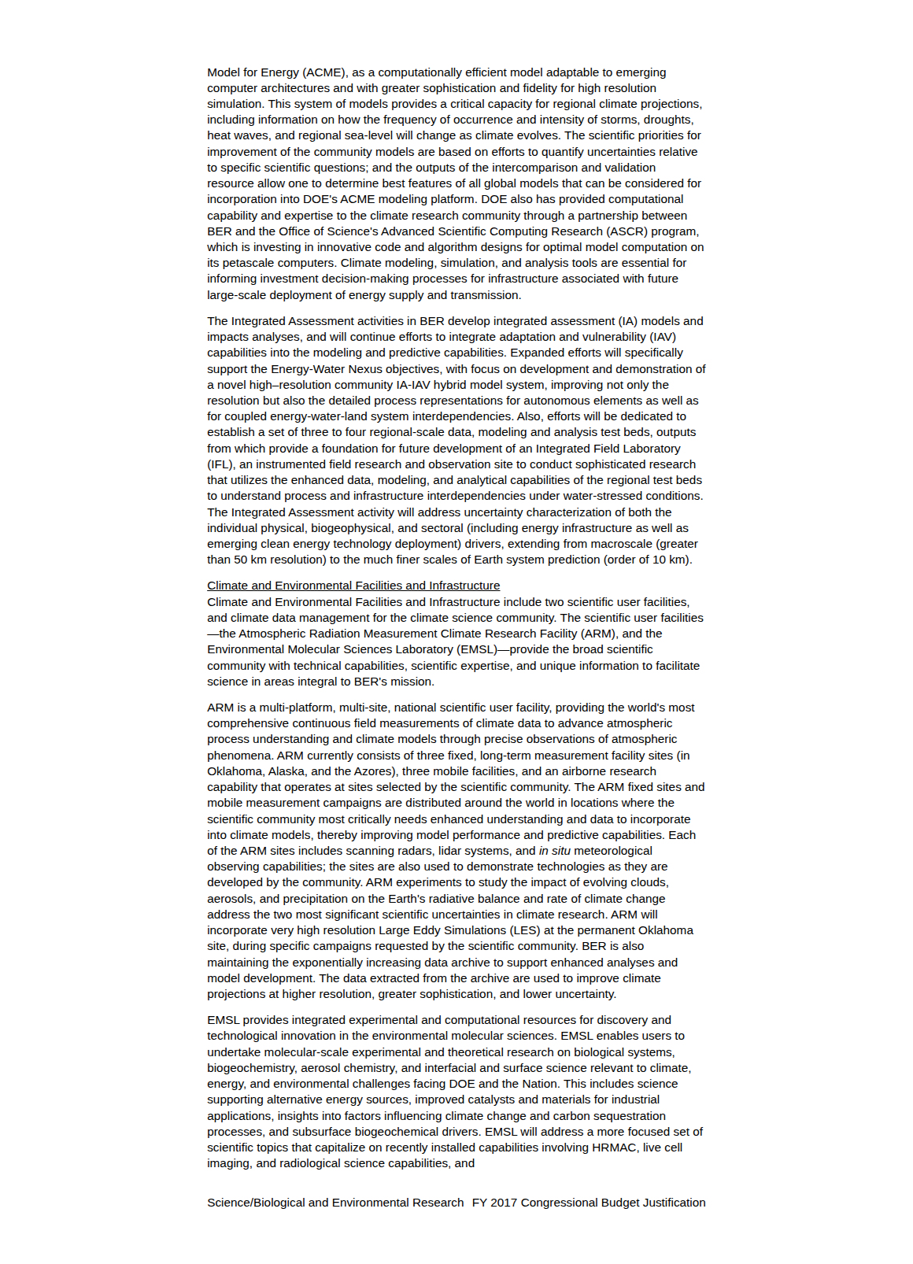Model for Energy (ACME), as a computationally efficient model adaptable to emerging computer architectures and with greater sophistication and fidelity for high resolution simulation. This system of models provides a critical capacity for regional climate projections, including information on how the frequency of occurrence and intensity of storms, droughts, heat waves, and regional sea-level will change as climate evolves. The scientific priorities for improvement of the community models are based on efforts to quantify uncertainties relative to specific scientific questions; and the outputs of the intercomparison and validation resource allow one to determine best features of all global models that can be considered for incorporation into DOE's ACME modeling platform. DOE also has provided computational capability and expertise to the climate research community through a partnership between BER and the Office of Science's Advanced Scientific Computing Research (ASCR) program, which is investing in innovative code and algorithm designs for optimal model computation on its petascale computers. Climate modeling, simulation, and analysis tools are essential for informing investment decision-making processes for infrastructure associated with future large-scale deployment of energy supply and transmission.
The Integrated Assessment activities in BER develop integrated assessment (IA) models and impacts analyses, and will continue efforts to integrate adaptation and vulnerability (IAV) capabilities into the modeling and predictive capabilities. Expanded efforts will specifically support the Energy-Water Nexus objectives, with focus on development and demonstration of a novel high–resolution community IA-IAV hybrid model system, improving not only the resolution but also the detailed process representations for autonomous elements as well as for coupled energy-water-land system interdependencies. Also, efforts will be dedicated to establish a set of three to four regional-scale data, modeling and analysis test beds, outputs from which provide a foundation for future development of an Integrated Field Laboratory (IFL), an instrumented field research and observation site to conduct sophisticated research that utilizes the enhanced data, modeling, and analytical capabilities of the regional test beds to understand process and infrastructure interdependencies under water-stressed conditions. The Integrated Assessment activity will address uncertainty characterization of both the individual physical, biogeophysical, and sectoral (including energy infrastructure as well as emerging clean energy technology deployment) drivers, extending from macroscale (greater than 50 km resolution) to the much finer scales of Earth system prediction (order of 10 km).
Climate and Environmental Facilities and Infrastructure
Climate and Environmental Facilities and Infrastructure include two scientific user facilities, and climate data management for the climate science community. The scientific user facilities—the Atmospheric Radiation Measurement Climate Research Facility (ARM), and the Environmental Molecular Sciences Laboratory (EMSL)—provide the broad scientific community with technical capabilities, scientific expertise, and unique information to facilitate science in areas integral to BER's mission.
ARM is a multi-platform, multi-site, national scientific user facility, providing the world's most comprehensive continuous field measurements of climate data to advance atmospheric process understanding and climate models through precise observations of atmospheric phenomena. ARM currently consists of three fixed, long-term measurement facility sites (in Oklahoma, Alaska, and the Azores), three mobile facilities, and an airborne research capability that operates at sites selected by the scientific community. The ARM fixed sites and mobile measurement campaigns are distributed around the world in locations where the scientific community most critically needs enhanced understanding and data to incorporate into climate models, thereby improving model performance and predictive capabilities. Each of the ARM sites includes scanning radars, lidar systems, and in situ meteorological observing capabilities; the sites are also used to demonstrate technologies as they are developed by the community. ARM experiments to study the impact of evolving clouds, aerosols, and precipitation on the Earth's radiative balance and rate of climate change address the two most significant scientific uncertainties in climate research. ARM will incorporate very high resolution Large Eddy Simulations (LES) at the permanent Oklahoma site, during specific campaigns requested by the scientific community. BER is also maintaining the exponentially increasing data archive to support enhanced analyses and model development. The data extracted from the archive are used to improve climate projections at higher resolution, greater sophistication, and lower uncertainty.
EMSL provides integrated experimental and computational resources for discovery and technological innovation in the environmental molecular sciences. EMSL enables users to undertake molecular-scale experimental and theoretical research on biological systems, biogeochemistry, aerosol chemistry, and interfacial and surface science relevant to climate, energy, and environmental challenges facing DOE and the Nation. This includes science supporting alternative energy sources, improved catalysts and materials for industrial applications, insights into factors influencing climate change and carbon sequestration processes, and subsurface biogeochemical drivers. EMSL will address a more focused set of scientific topics that capitalize on recently installed capabilities involving HRMAC, live cell imaging, and radiological science capabilities, and
Science/Biological and Environmental Research
FY 2017 Congressional Budget Justification